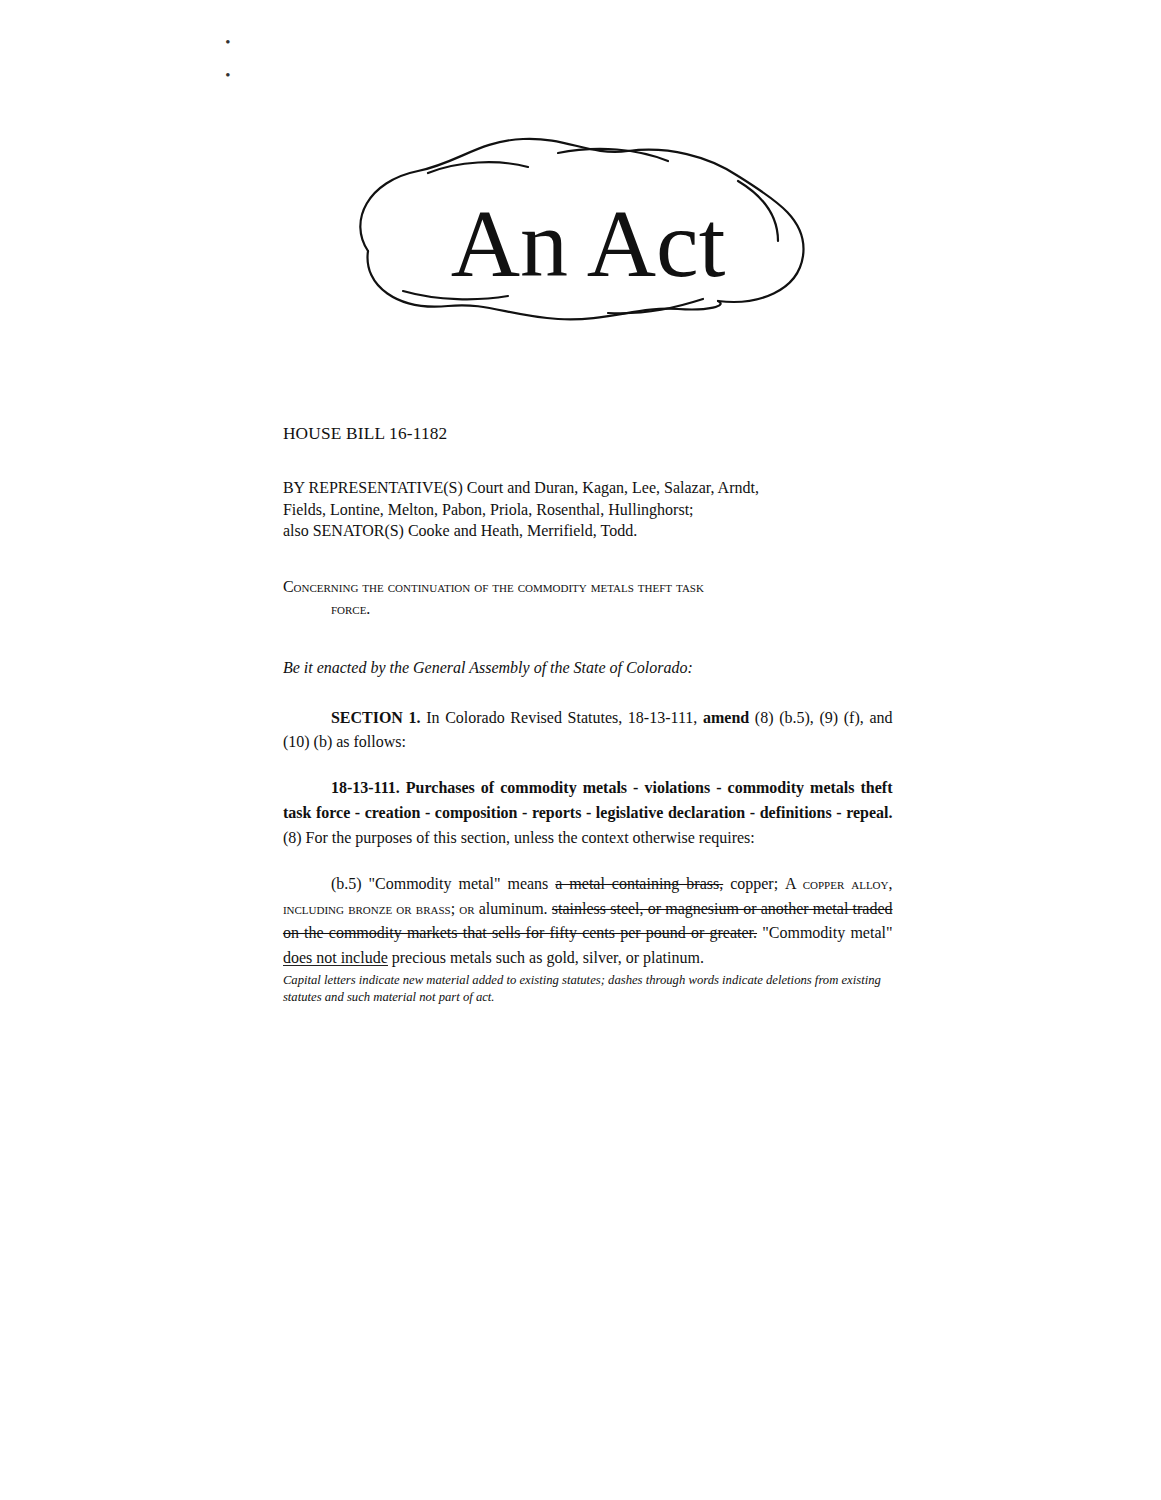•
•
An Act An Act
HOUSE BILL 16-1182
BY REPRESENTATIVE(S) Court and Duran, Kagan, Lee, Salazar, Arndt,
Fields, Lontine, Melton, Pabon, Priola, Rosenthal, Hullinghorst;
also SENATOR(S) Cooke and Heath, Merrifield, Todd.
Concerning the continuation of the commodity metals theft task force.
Be it enacted by the General Assembly of the State of Colorado:
SECTION 1. In Colorado Revised Statutes, 18-13-111, amend (8) (b.5), (9) (f), and (10) (b) as follows:
18-13-111. Purchases of commodity metals - violations - commodity metals theft task force - creation - composition - reports - legislative declaration - definitions - repeal. (8) For the purposes of this section, unless the context otherwise requires:
(b.5) "Commodity metal" means a metal containing brass, copper; A copper alloy, including bronze or brass; or aluminum. stainless steel, or magnesium or another metal traded on the commodity markets that sells for fifty cents per pound or greater. "Commodity metal" does not include precious metals such as gold, silver, or platinum.
Capital letters indicate new material added to existing statutes; dashes through words indicate deletions from existing statutes and such material not part of act.